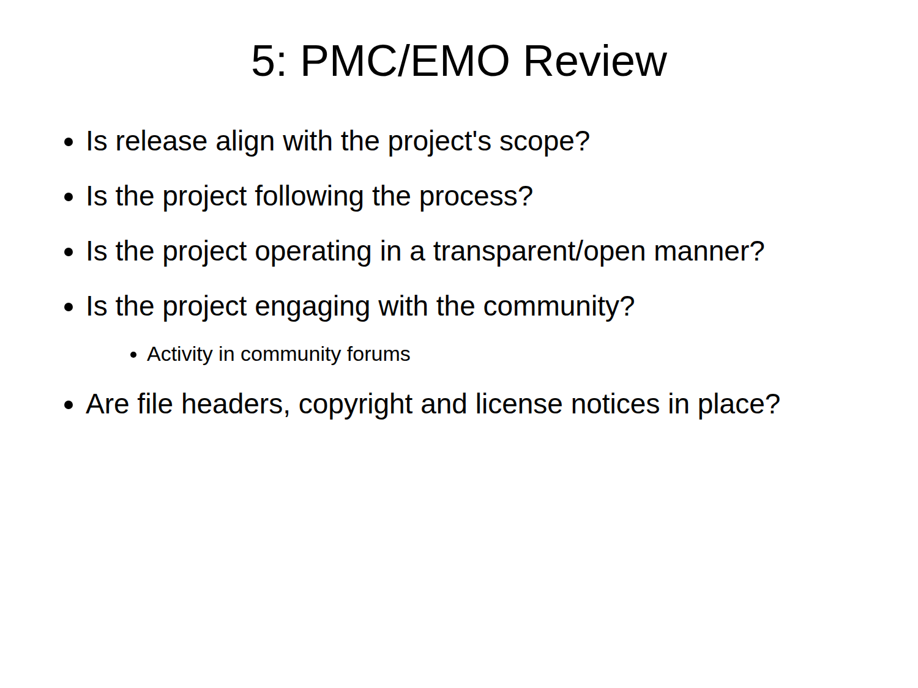5: PMC/EMO Review
Is release align with the project's scope?
Is the project following the process?
Is the project operating in a transparent/open manner?
Is the project engaging with the community?
Activity in community forums
Are file headers, copyright and license notices in place?